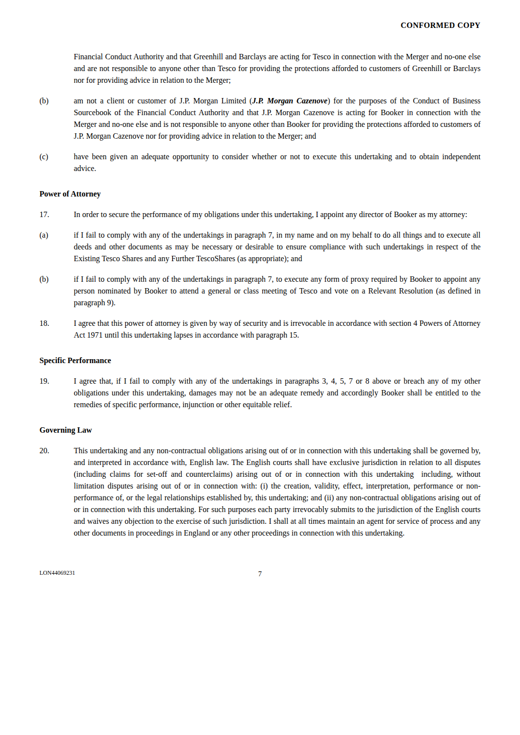CONFORMED COPY
Financial Conduct Authority and that Greenhill and Barclays are acting for Tesco in connection with the Merger and no-one else and are not responsible to anyone other than Tesco for providing the protections afforded to customers of Greenhill or Barclays nor for providing advice in relation to the Merger;
(b)
am not a client or customer of J.P. Morgan Limited (J.P. Morgan Cazenove) for the purposes of the Conduct of Business Sourcebook of the Financial Conduct Authority and that J.P. Morgan Cazenove is acting for Booker in connection with the Merger and no-one else and is not responsible to anyone other than Booker for providing the protections afforded to customers of J.P. Morgan Cazenove nor for providing advice in relation to the Merger; and
(c)
have been given an adequate opportunity to consider whether or not to execute this undertaking and to obtain independent advice.
Power of Attorney
17.
In order to secure the performance of my obligations under this undertaking, I appoint any director of Booker as my attorney:
(a)
if I fail to comply with any of the undertakings in paragraph 7, in my name and on my behalf to do all things and to execute all deeds and other documents as may be necessary or desirable to ensure compliance with such undertakings in respect of the Existing Tesco Shares and any Further TescoShares (as appropriate); and
(b)
if I fail to comply with any of the undertakings in paragraph 7, to execute any form of proxy required by Booker to appoint any person nominated by Booker to attend a general or class meeting of Tesco and vote on a Relevant Resolution (as defined in paragraph 9).
18.
I agree that this power of attorney is given by way of security and is irrevocable in accordance with section 4 Powers of Attorney Act 1971 until this undertaking lapses in accordance with paragraph 15.
Specific Performance
19.
I agree that, if I fail to comply with any of the undertakings in paragraphs 3, 4, 5, 7 or 8 above or breach any of my other obligations under this undertaking, damages may not be an adequate remedy and accordingly Booker shall be entitled to the remedies of specific performance, injunction or other equitable relief.
Governing Law
20.
This undertaking and any non-contractual obligations arising out of or in connection with this undertaking shall be governed by, and interpreted in accordance with, English law. The English courts shall have exclusive jurisdiction in relation to all disputes (including claims for set-off and counterclaims) arising out of or in connection with this undertaking including, without limitation disputes arising out of or in connection with: (i) the creation, validity, effect, interpretation, performance or non-performance of, or the legal relationships established by, this undertaking; and (ii) any non-contractual obligations arising out of or in connection with this undertaking. For such purposes each party irrevocably submits to the jurisdiction of the English courts and waives any objection to the exercise of such jurisdiction. I shall at all times maintain an agent for service of process and any other documents in proceedings in England or any other proceedings in connection with this undertaking.
LON44069231
7